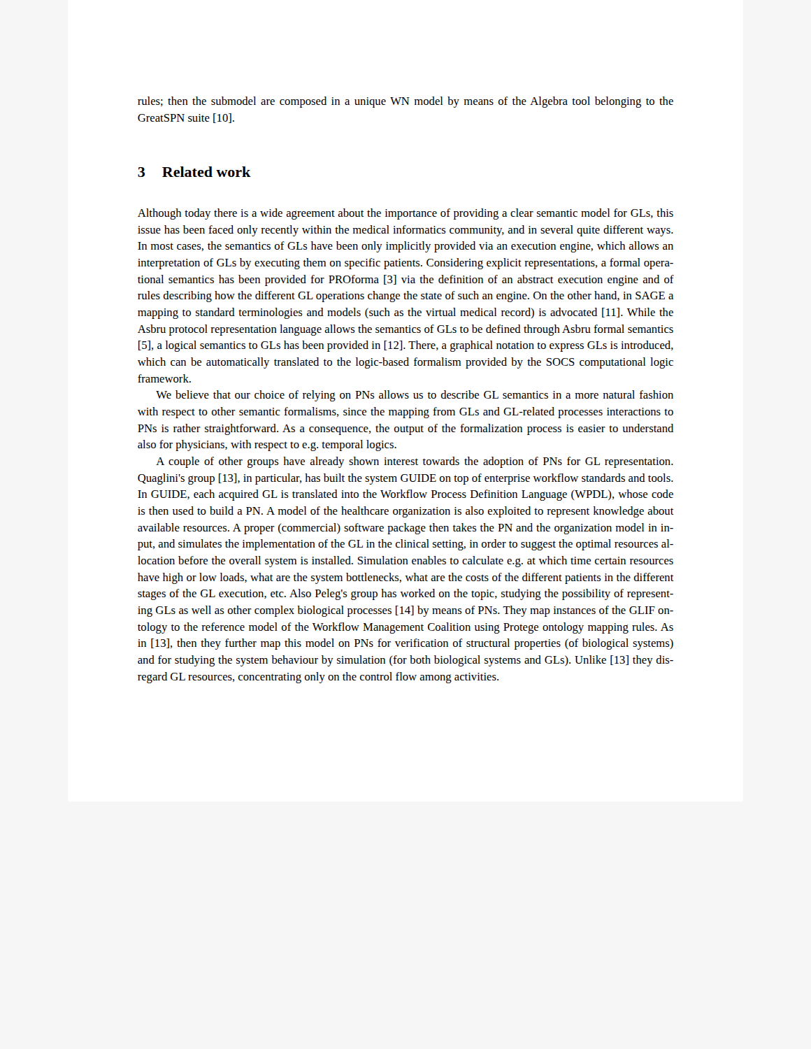rules; then the submodel are composed in a unique WN model by means of the Algebra tool belonging to the GreatSPN suite [10].
3 Related work
Although today there is a wide agreement about the importance of providing a clear semantic model for GLs, this issue has been faced only recently within the medical informatics community, and in several quite different ways. In most cases, the semantics of GLs have been only implicitly provided via an execution engine, which allows an interpretation of GLs by executing them on specific patients. Considering explicit representations, a formal operational semantics has been provided for PROforma [3] via the definition of an abstract execution engine and of rules describing how the different GL operations change the state of such an engine. On the other hand, in SAGE a mapping to standard terminologies and models (such as the virtual medical record) is advocated [11]. While the Asbru protocol representation language allows the semantics of GLs to be defined through Asbru formal semantics [5], a logical semantics to GLs has been provided in [12]. There, a graphical notation to express GLs is introduced, which can be automatically translated to the logic-based formalism provided by the SOCS computational logic framework.
We believe that our choice of relying on PNs allows us to describe GL semantics in a more natural fashion with respect to other semantic formalisms, since the mapping from GLs and GL-related processes interactions to PNs is rather straightforward. As a consequence, the output of the formalization process is easier to understand also for physicians, with respect to e.g. temporal logics.
A couple of other groups have already shown interest towards the adoption of PNs for GL representation. Quaglini's group [13], in particular, has built the system GUIDE on top of enterprise workflow standards and tools. In GUIDE, each acquired GL is translated into the Workflow Process Definition Language (WPDL), whose code is then used to build a PN. A model of the healthcare organization is also exploited to represent knowledge about available resources. A proper (commercial) software package then takes the PN and the organization model in input, and simulates the implementation of the GL in the clinical setting, in order to suggest the optimal resources allocation before the overall system is installed. Simulation enables to calculate e.g. at which time certain resources have high or low loads, what are the system bottlenecks, what are the costs of the different patients in the different stages of the GL execution, etc. Also Peleg's group has worked on the topic, studying the possibility of representing GLs as well as other complex biological processes [14] by means of PNs. They map instances of the GLIF ontology to the reference model of the Workflow Management Coalition using Protege ontology mapping rules. As in [13], then they further map this model on PNs for verification of structural properties (of biological systems) and for studying the system behaviour by simulation (for both biological systems and GLs). Unlike [13] they disregard GL resources, concentrating only on the control flow among activities.